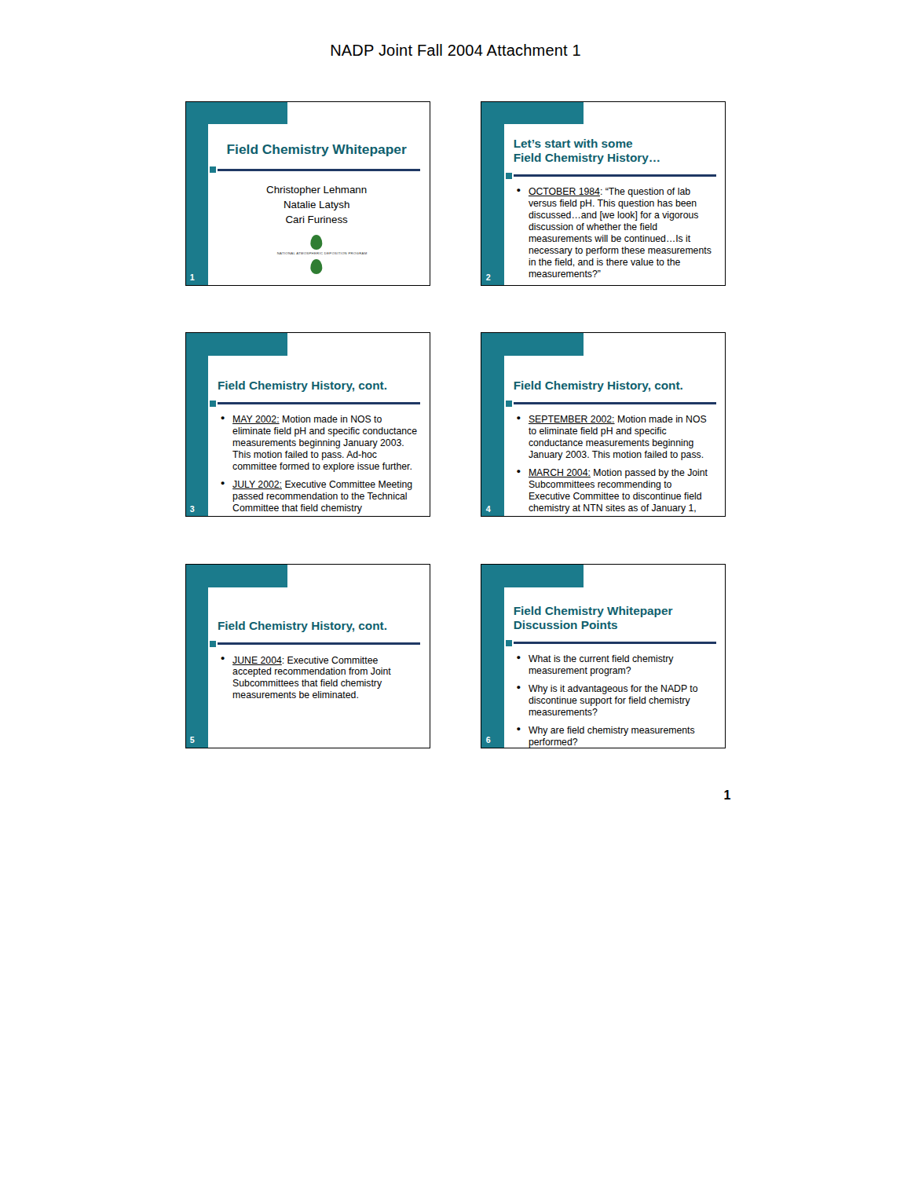NADP Joint Fall 2004 Attachment 1
1
Field Chemistry Whitepaper
Christopher Lehmann
Natalie Latysh
Cari Furiness
NATIONAL ATMOSPHERIC DEPOSITION PROGRAM
2
Let’s start with some
Field Chemistry History…
OCTOBER 1984: “The question of lab versus field pH. This question has been discussed…and [we look] for a vigorous discussion of whether the field measurements will be continued…Is it necessary to perform these measurements in the field, and is there value to the measurements?”
3
Field Chemistry History, cont.
MAY 2002: Motion made in NOS to eliminate field pH and specific conductance measurements beginning January 2003. This motion failed to pass. Ad-hoc committee formed to explore issue further.
JULY 2002: Executive Committee Meeting passed recommendation to the Technical Committee that field chemistry measurements be discontinued beginning January 2003.
4
Field Chemistry History, cont.
SEPTEMBER 2002: Motion made in NOS to eliminate field pH and specific conductance measurements beginning January 2003. This motion failed to pass.
MARCH 2004: Motion passed by the Joint Subcommittees recommending to Executive Committee to discontinue field chemistry at NTN sites as of January 1, 2005; new sites as of April 1, 2004. Requested that “brochure” be written. (Why we’re here today.)
5
Field Chemistry History, cont.
JUNE 2004: Executive Committee accepted recommendation from Joint Subcommittees that field chemistry measurements be eliminated.
6
Field Chemistry Whitepaper
Discussion Points
What is the current field chemistry measurement program?
Why is it advantageous for the NADP to discontinue support for field chemistry measurements?
Why are field chemistry measurements performed?
What differences are seen between pH and conductivity measurements made in the field and those made in the laboratory?
1